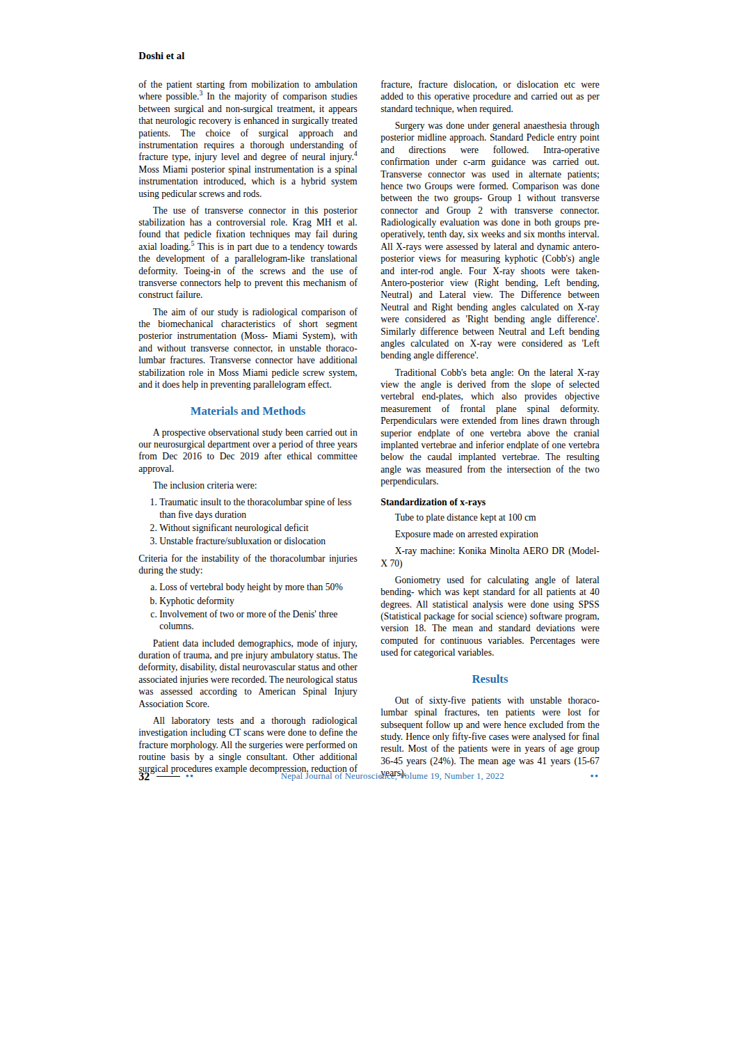Doshi et al
of the patient starting from mobilization to ambulation where possible.3 In the majority of comparison studies between surgical and non-surgical treatment, it appears that neurologic recovery is enhanced in surgically treated patients. The choice of surgical approach and instrumentation requires a thorough understanding of fracture type, injury level and degree of neural injury.4 Moss Miami posterior spinal instrumentation is a spinal instrumentation introduced, which is a hybrid system using pedicular screws and rods.
The use of transverse connector in this posterior stabilization has a controversial role. Krag MH et al. found that pedicle fixation techniques may fail during axial loading.5 This is in part due to a tendency towards the development of a parallelogram-like translational deformity. Toeing-in of the screws and the use of transverse connectors help to prevent this mechanism of construct failure.
The aim of our study is radiological comparison of the biomechanical characteristics of short segment posterior instrumentation (Moss- Miami System), with and without transverse connector, in unstable thoraco-lumbar fractures. Transverse connector have additional stabilization role in Moss Miami pedicle screw system, and it does help in preventing parallelogram effect.
Materials and Methods
A prospective observational study been carried out in our neurosurgical department over a period of three years from Dec 2016 to Dec 2019 after ethical committee approval.
The inclusion criteria were:
Traumatic insult to the thoracolumbar spine of less than five days duration
Without significant neurological deficit
Unstable fracture/subluxation or dislocation
Criteria for the instability of the thoracolumbar injuries during the study:
Loss of vertebral body height by more than 50%
Kyphotic deformity
Involvement of two or more of the Denis' three columns.
Patient data included demographics, mode of injury, duration of trauma, and pre injury ambulatory status. The deformity, disability, distal neurovascular status and other associated injuries were recorded. The neurological status was assessed according to American Spinal Injury Association Score.
All laboratory tests and a thorough radiological investigation including CT scans were done to define the fracture morphology. All the surgeries were performed on routine basis by a single consultant. Other additional surgical procedures example decompression, reduction of fracture, fracture dislocation, or dislocation etc were added to this operative procedure and carried out as per standard technique, when required.
Surgery was done under general anaesthesia through posterior midline approach. Standard Pedicle entry point and directions were followed. Intra-operative confirmation under c-arm guidance was carried out. Transverse connector was used in alternate patients; hence two Groups were formed. Comparison was done between the two groups- Group 1 without transverse connector and Group 2 with transverse connector. Radiologically evaluation was done in both groups pre-operatively, tenth day, six weeks and six months interval. All X-rays were assessed by lateral and dynamic antero- posterior views for measuring kyphotic (Cobb's) angle and inter-rod angle. Four X-ray shoots were taken- Antero-posterior view (Right bending, Left bending, Neutral) and Lateral view. The Difference between Neutral and Right bending angles calculated on X-ray were considered as 'Right bending angle difference'. Similarly difference between Neutral and Left bending angles calculated on X-ray were considered as 'Left bending angle difference'.
Traditional Cobb's beta angle: On the lateral X-ray view the angle is derived from the slope of selected vertebral end-plates, which also provides objective measurement of frontal plane spinal deformity. Perpendiculars were extended from lines drawn through superior endplate of one vertebra above the cranial implanted vertebrae and inferior endplate of one vertebra below the caudal implanted vertebrae. The resulting angle was measured from the intersection of the two perpendiculars.
Standardization of x-rays
Tube to plate distance kept at 100 cm
Exposure made on arrested expiration
X-ray machine: Konika Minolta AERO DR (Model- X 70)
Goniometry used for calculating angle of lateral bending- which was kept standard for all patients at 40 degrees. All statistical analysis were done using SPSS (Statistical package for social science) software program, version 18. The mean and standard deviations were computed for continuous variables. Percentages were used for categorical variables.
Results
Out of sixty-five patients with unstable thoraco-lumbar spinal fractures, ten patients were lost for subsequent follow up and were hence excluded from the study. Hence only fifty-five cases were analysed for final result. Most of the patients were in years of age group 36-45 years (24%). The mean age was 41 years (15-67 years).
32 •• Nepal Journal of Neuroscience, Volume 19, Number 1, 2022 ••